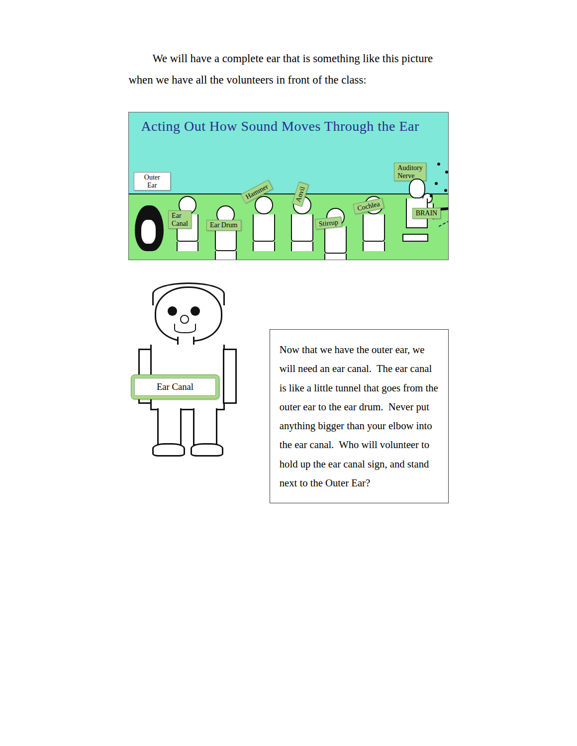We will have a complete ear that is something like this picture when we have all the volunteers in front of the class:
Acting Out How Sound Moves Through the Ear
Outer
Ear
Ear
Canal
Ear Drum
Hammer
Anvil
Stirrup
Cochlea
Auditory
Nerve
BRAIN
Ear Canal
Now that we have the outer ear, we will need an ear canal. The ear canal is like a little tunnel that goes from the outer ear to the ear drum. Never put anything bigger than your elbow into the ear canal. Who will volunteer to hold up the ear canal sign, and stand next to the Outer Ear?